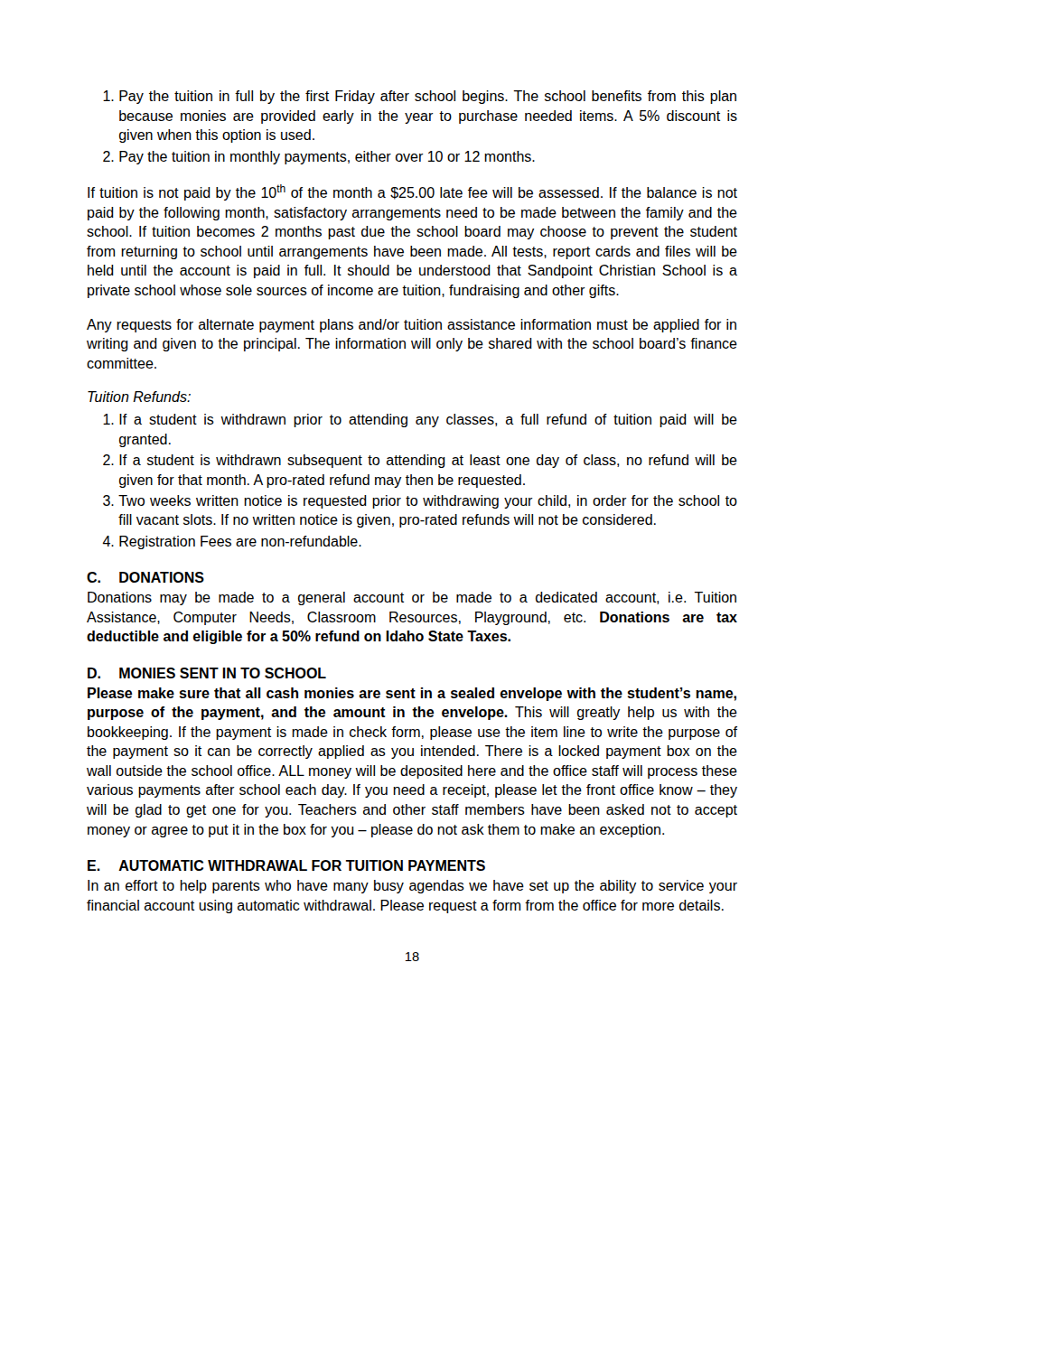Pay the tuition in full by the first Friday after school begins. The school benefits from this plan because monies are provided early in the year to purchase needed items. A 5% discount is given when this option is used.
Pay the tuition in monthly payments, either over 10 or 12 months.
If tuition is not paid by the 10th of the month a $25.00 late fee will be assessed. If the balance is not paid by the following month, satisfactory arrangements need to be made between the family and the school. If tuition becomes 2 months past due the school board may choose to prevent the student from returning to school until arrangements have been made. All tests, report cards and files will be held until the account is paid in full. It should be understood that Sandpoint Christian School is a private school whose sole sources of income are tuition, fundraising and other gifts.
Any requests for alternate payment plans and/or tuition assistance information must be applied for in writing and given to the principal. The information will only be shared with the school board’s finance committee.
Tuition Refunds:
If a student is withdrawn prior to attending any classes, a full refund of tuition paid will be granted.
If a student is withdrawn subsequent to attending at least one day of class, no refund will be given for that month. A pro-rated refund may then be requested.
Two weeks written notice is requested prior to withdrawing your child, in order for the school to fill vacant slots. If no written notice is given, pro-rated refunds will not be considered.
Registration Fees are non-refundable.
C. DONATIONS
Donations may be made to a general account or be made to a dedicated account, i.e. Tuition Assistance, Computer Needs, Classroom Resources, Playground, etc. Donations are tax deductible and eligible for a 50% refund on Idaho State Taxes.
D. MONIES SENT IN TO SCHOOL
Please make sure that all cash monies are sent in a sealed envelope with the student’s name, purpose of the payment, and the amount in the envelope. This will greatly help us with the bookkeeping. If the payment is made in check form, please use the item line to write the purpose of the payment so it can be correctly applied as you intended. There is a locked payment box on the wall outside the school office. ALL money will be deposited here and the office staff will process these various payments after school each day. If you need a receipt, please let the front office know – they will be glad to get one for you. Teachers and other staff members have been asked not to accept money or agree to put it in the box for you – please do not ask them to make an exception.
E. AUTOMATIC WITHDRAWAL FOR TUITION PAYMENTS
In an effort to help parents who have many busy agendas we have set up the ability to service your financial account using automatic withdrawal. Please request a form from the office for more details.
18